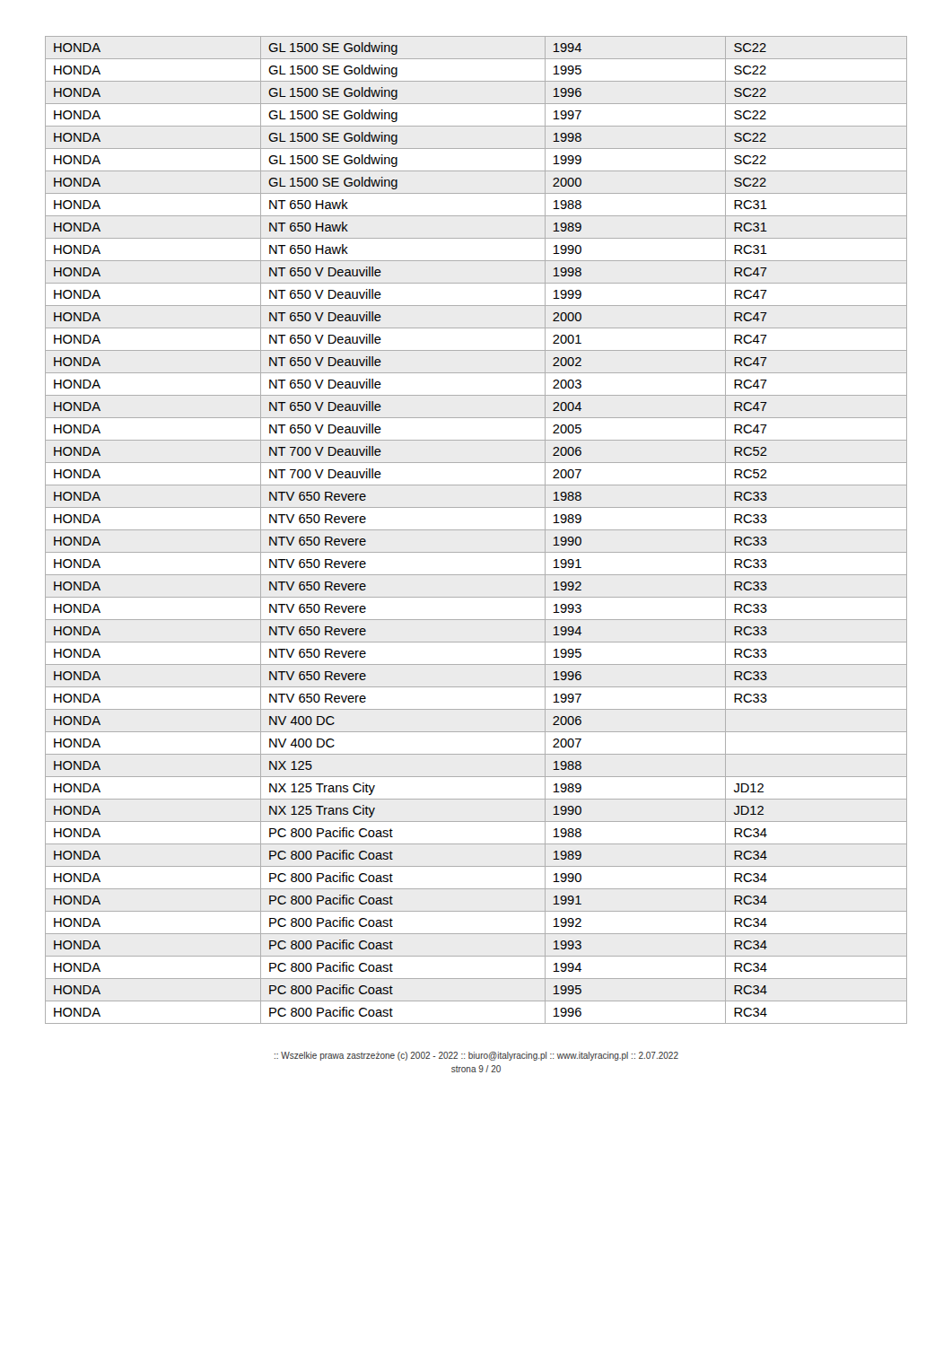| HONDA | GL 1500 SE Goldwing | 1994 | SC22 |
| HONDA | GL 1500 SE Goldwing | 1995 | SC22 |
| HONDA | GL 1500 SE Goldwing | 1996 | SC22 |
| HONDA | GL 1500 SE Goldwing | 1997 | SC22 |
| HONDA | GL 1500 SE Goldwing | 1998 | SC22 |
| HONDA | GL 1500 SE Goldwing | 1999 | SC22 |
| HONDA | GL 1500 SE Goldwing | 2000 | SC22 |
| HONDA | NT 650 Hawk | 1988 | RC31 |
| HONDA | NT 650 Hawk | 1989 | RC31 |
| HONDA | NT 650 Hawk | 1990 | RC31 |
| HONDA | NT 650 V Deauville | 1998 | RC47 |
| HONDA | NT 650 V Deauville | 1999 | RC47 |
| HONDA | NT 650 V Deauville | 2000 | RC47 |
| HONDA | NT 650 V Deauville | 2001 | RC47 |
| HONDA | NT 650 V Deauville | 2002 | RC47 |
| HONDA | NT 650 V Deauville | 2003 | RC47 |
| HONDA | NT 650 V Deauville | 2004 | RC47 |
| HONDA | NT 650 V Deauville | 2005 | RC47 |
| HONDA | NT 700 V Deauville | 2006 | RC52 |
| HONDA | NT 700 V Deauville | 2007 | RC52 |
| HONDA | NTV 650 Revere | 1988 | RC33 |
| HONDA | NTV 650 Revere | 1989 | RC33 |
| HONDA | NTV 650 Revere | 1990 | RC33 |
| HONDA | NTV 650 Revere | 1991 | RC33 |
| HONDA | NTV 650 Revere | 1992 | RC33 |
| HONDA | NTV 650 Revere | 1993 | RC33 |
| HONDA | NTV 650 Revere | 1994 | RC33 |
| HONDA | NTV 650 Revere | 1995 | RC33 |
| HONDA | NTV 650 Revere | 1996 | RC33 |
| HONDA | NTV 650 Revere | 1997 | RC33 |
| HONDA | NV 400 DC | 2006 | |
| HONDA | NV 400 DC | 2007 | |
| HONDA | NX 125 | 1988 | |
| HONDA | NX 125 Trans City | 1989 | JD12 |
| HONDA | NX 125 Trans City | 1990 | JD12 |
| HONDA | PC 800 Pacific Coast | 1988 | RC34 |
| HONDA | PC 800 Pacific Coast | 1989 | RC34 |
| HONDA | PC 800 Pacific Coast | 1990 | RC34 |
| HONDA | PC 800 Pacific Coast | 1991 | RC34 |
| HONDA | PC 800 Pacific Coast | 1992 | RC34 |
| HONDA | PC 800 Pacific Coast | 1993 | RC34 |
| HONDA | PC 800 Pacific Coast | 1994 | RC34 |
| HONDA | PC 800 Pacific Coast | 1995 | RC34 |
| HONDA | PC 800 Pacific Coast | 1996 | RC34 |
:: Wszelkie prawa zastrzeżone (c) 2002 - 2022 :: biuro@italyracing.pl :: www.italyracing.pl :: 2.07.2022
strona 9 / 20